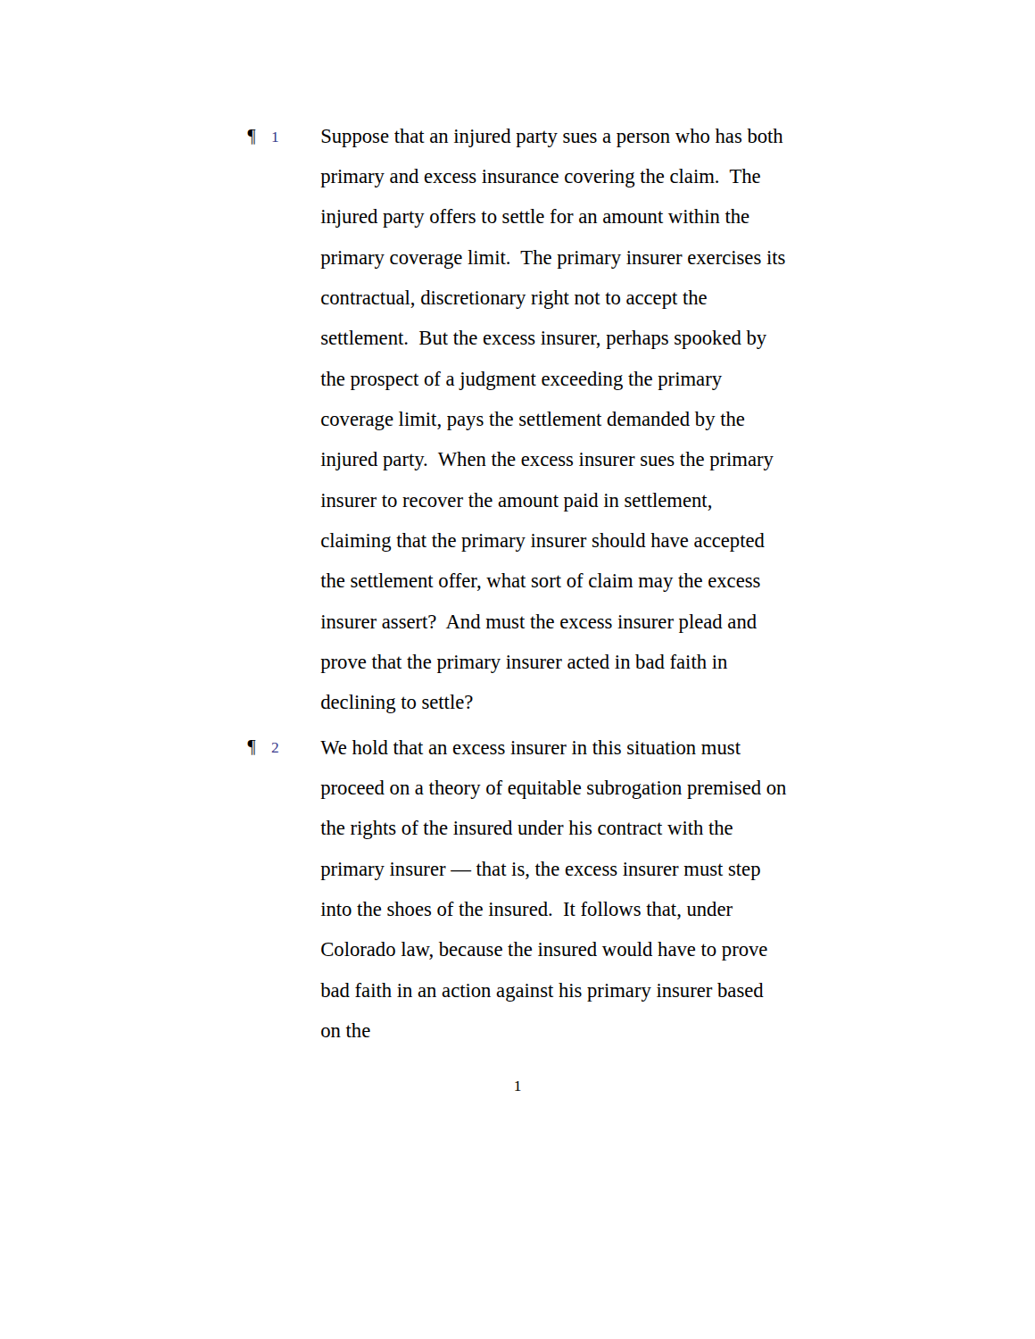¶1
Suppose that an injured party sues a person who has both primary and excess insurance covering the claim. The injured party offers to settle for an amount within the primary coverage limit. The primary insurer exercises its contractual, discretionary right not to accept the settlement. But the excess insurer, perhaps spooked by the prospect of a judgment exceeding the primary coverage limit, pays the settlement demanded by the injured party. When the excess insurer sues the primary insurer to recover the amount paid in settlement, claiming that the primary insurer should have accepted the settlement offer, what sort of claim may the excess insurer assert? And must the excess insurer plead and prove that the primary insurer acted in bad faith in declining to settle?
¶2
We hold that an excess insurer in this situation must proceed on a theory of equitable subrogation premised on the rights of the insured under his contract with the primary insurer — that is, the excess insurer must step into the shoes of the insured. It follows that, under Colorado law, because the insured would have to prove bad faith in an action against his primary insurer based on the
1